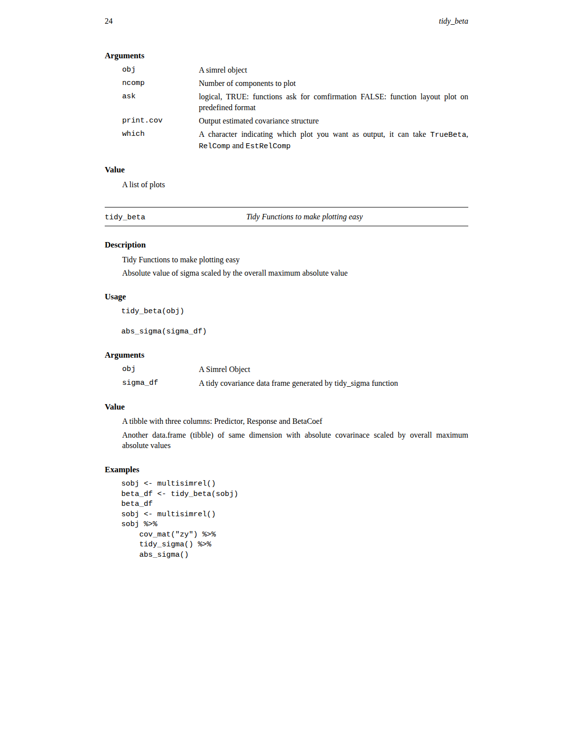24 tidy_beta
Arguments
obj
A simrel object
ncomp
Number of components to plot
ask
logical, TRUE: functions ask for comfirmation FALSE: function layout plot on predefined format
print.cov
Output estimated covariance structure
which
A character indicating which plot you want as output, it can take TrueBeta, RelComp and EstRelComp
Value
A list of plots
tidy_beta Tidy Functions to make plotting easy
Description
Tidy Functions to make plotting easy
Absolute value of sigma scaled by the overall maximum absolute value
Usage
tidy_beta(obj)

abs_sigma(sigma_df)
Arguments
obj
A Simrel Object
sigma_df
A tidy covariance data frame generated by tidy_sigma function
Value
A tibble with three columns: Predictor, Response and BetaCoef
Another data.frame (tibble) of same dimension with absolute covarinace scaled by overall maximum absolute values
Examples
sobj <- multisimrel()
beta_df <- tidy_beta(sobj)
beta_df
sobj <- multisimrel()
sobj %>%
    cov_mat("zy") %>%
    tidy_sigma() %>%
    abs_sigma()